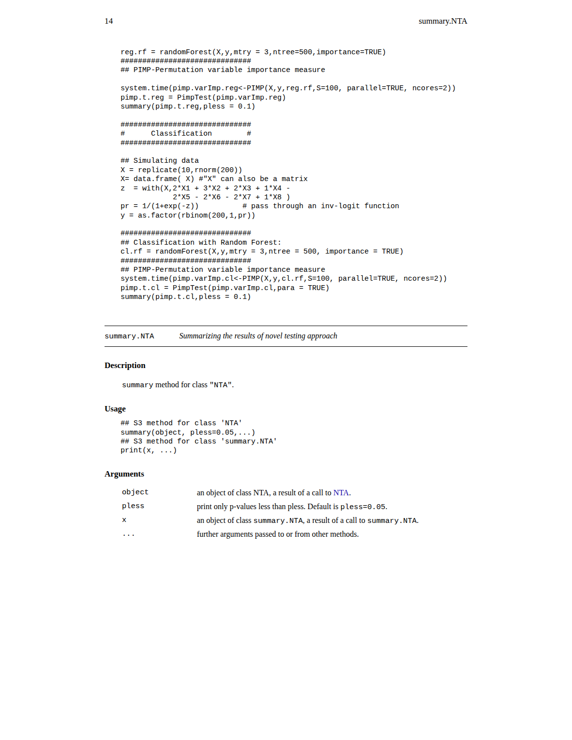14 summary.NTA
reg.rf = randomForest(X,y,mtry = 3,ntree=500,importance=TRUE)
##############################
## PIMP-Permutation variable importance measure

system.time(pimp.varImp.reg<-PIMP(X,y,reg.rf,S=100, parallel=TRUE, ncores=2))
pimp.t.reg = PimpTest(pimp.varImp.reg)
summary(pimp.t.reg,pless = 0.1)

##############################
#      Classification        #
##############################

## Simulating data
X = replicate(10,rnorm(200))
X= data.frame( X) #"X" can also be a matrix
z  = with(X,2*X1 + 3*X2 + 2*X3 + 1*X4 -
            2*X5 - 2*X6 - 2*X7 + 1*X8 )
pr = 1/(1+exp(-z))          # pass through an inv-logit function
y = as.factor(rbinom(200,1,pr))

##############################
## Classification with Random Forest:
cl.rf = randomForest(X,y,mtry = 3,ntree = 500, importance = TRUE)
##############################
## PIMP-Permutation variable importance measure
system.time(pimp.varImp.cl<-PIMP(X,y,cl.rf,S=100, parallel=TRUE, ncores=2))
pimp.t.cl = PimpTest(pimp.varImp.cl,para = TRUE)
summary(pimp.t.cl,pless = 0.1)
summary.NTA Summarizing the results of novel testing approach
Description
summary method for class "NTA".
Usage
## S3 method for class 'NTA'
summary(object, pless=0.05,...)
## S3 method for class 'summary.NTA'
print(x, ...)
Arguments
object
an object of class NTA, a result of a call to NTA.
pless
print only p-values less than pless. Default is pless=0.05.
x
an object of class summary.NTA, a result of a call to summary.NTA.
...
further arguments passed to or from other methods.